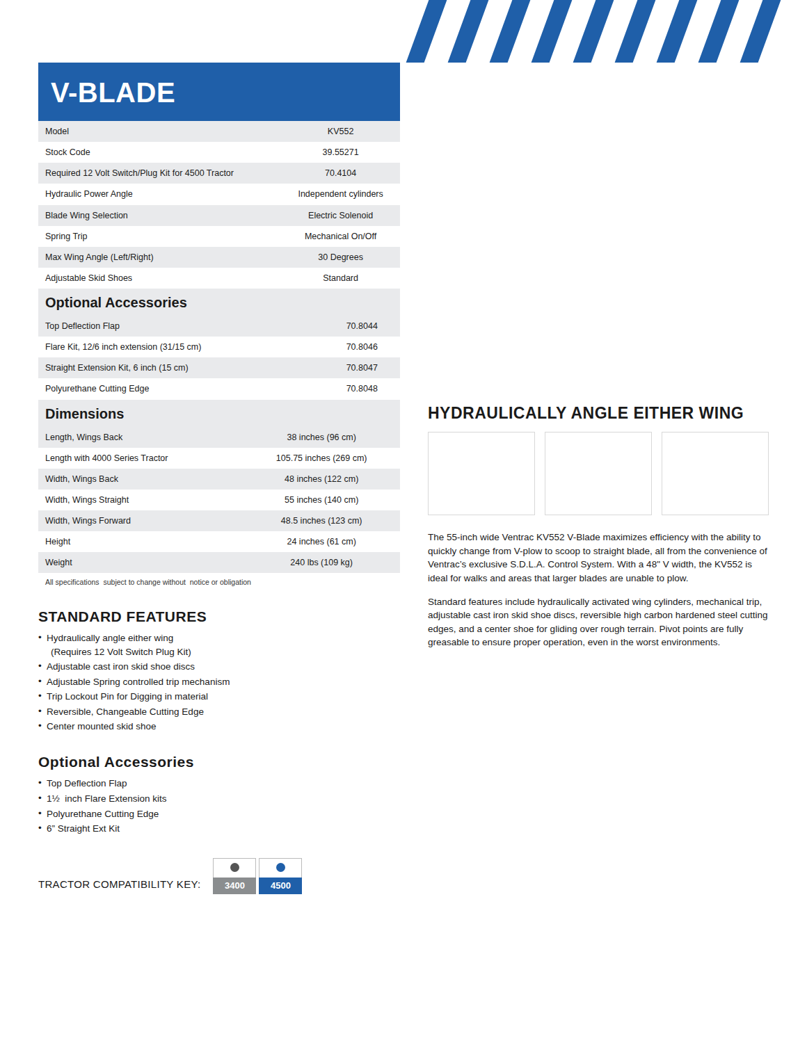V-BLADE
| Model | KV552 |
| Stock Code | 39.55271 |
| Required 12 Volt Switch/Plug Kit for 4500 Tractor | 70.4104 |
| Hydraulic Power Angle | Independent cylinders |
| Blade Wing Selection | Electric Solenoid |
| Spring Trip | Mechanical On/Off |
| Max Wing Angle (Left/Right) | 30 Degrees |
| Adjustable Skid Shoes | Standard |
Optional Accessories
| Top Deflection Flap | 70.8044 |
| Flare Kit, 12/6 inch extension (31/15 cm) | 70.8046 |
| Straight Extension Kit, 6 inch (15 cm) | 70.8047 |
| Polyurethane Cutting Edge | 70.8048 |
Dimensions
| Length, Wings Back | 38 inches (96 cm) |
| Length with 4000 Series Tractor | 105.75 inches (269 cm) |
| Width, Wings Back | 48 inches (122 cm) |
| Width, Wings Straight | 55 inches (140 cm) |
| Width, Wings Forward | 48.5 inches (123 cm) |
| Height | 24 inches (61 cm) |
| Weight | 240 lbs (109 kg) |
All specifications subject to change without notice or obligation
STANDARD FEATURES
Hydraulically angle either wing(Requires 12 Volt Switch Plug Kit)
Adjustable cast iron skid shoe discs
Adjustable Spring controlled trip mechanism
Trip Lockout Pin for Digging in material
Reversible, Changeable Cutting Edge
Center mounted skid shoe
Optional Accessories
Top Deflection Flap
1½ inch Flare Extension kits
Polyurethane Cutting Edge
6” Straight Ext Kit
HYDRAULICALLY ANGLE EITHER WING
The 55-inch wide Ventrac KV552 V-Blade maximizes efficiency with the ability to quickly change from V-plow to scoop to straight blade, all from the convenience of Ventrac’s exclusive S.D.L.A. Control System. With a 48" V width, the KV552 is ideal for walks and areas that larger blades are unable to plow.
Standard features include hydraulically activated wing cylinders, mechanical trip, adjustable cast iron skid shoe discs, reversible high carbon hardened steel cutting edges, and a center shoe for gliding over rough terrain. Pivot points are fully greasable to ensure proper operation, even in the worst environments.
TRACTOR COMPATIBILITY KEY:
3400
4500